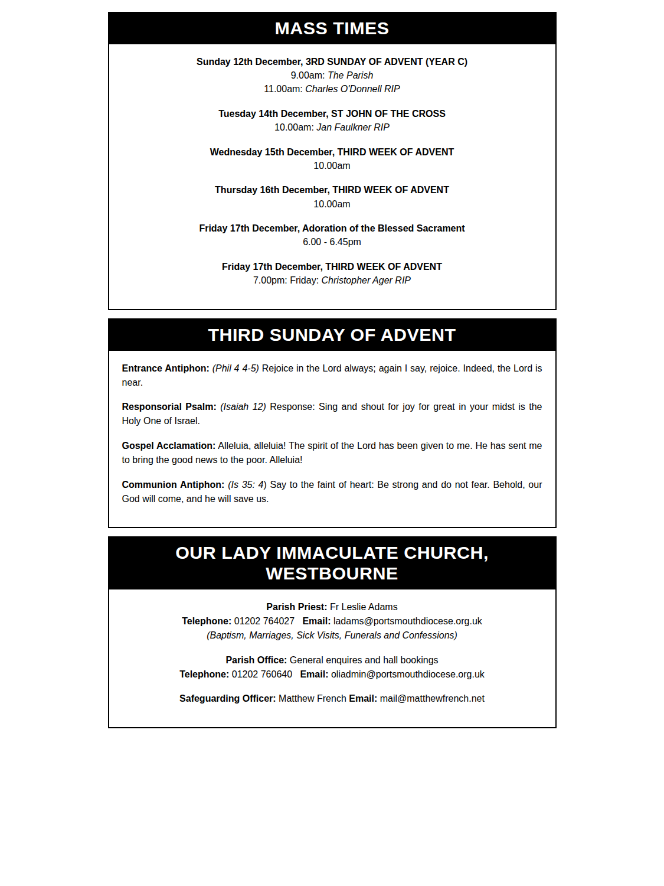MASS TIMES
Sunday 12th December, 3RD SUNDAY OF ADVENT (YEAR C)
9.00am: The Parish
11.00am: Charles O'Donnell RIP
Tuesday 14th December, ST JOHN OF THE CROSS
10.00am: Jan Faulkner RIP
Wednesday 15th December, THIRD WEEK OF ADVENT
10.00am
Thursday 16th December, THIRD WEEK OF ADVENT
10.00am
Friday 17th December, Adoration of the Blessed Sacrament
6.00 - 6.45pm
Friday 17th December, THIRD WEEK OF ADVENT
7.00pm: Friday: Christopher Ager RIP
THIRD SUNDAY OF ADVENT
Entrance Antiphon: (Phil 4 4-5) Rejoice in the Lord always; again I say, rejoice. Indeed, the Lord is near.
Responsorial Psalm: (Isaiah 12) Response: Sing and shout for joy for great in your midst is the Holy One of Israel.
Gospel Acclamation: Alleluia, alleluia! The spirit of the Lord has been given to me. He has sent me to bring the good news to the poor. Alleluia!
Communion Antiphon: (Is 35: 4) Say to the faint of heart: Be strong and do not fear. Behold, our God will come, and he will save us.
OUR LADY IMMACULATE CHURCH, WESTBOURNE
Parish Priest: Fr Leslie Adams
Telephone: 01202 764027 Email: ladams@portsmouthdiocese.org.uk
(Baptism, Marriages, Sick Visits, Funerals and Confessions)
Parish Office: General enquires and hall bookings
Telephone: 01202 760640 Email: oliadmin@portsmouthdiocese.org.uk
Safeguarding Officer: Matthew French Email: mail@matthewfrench.net